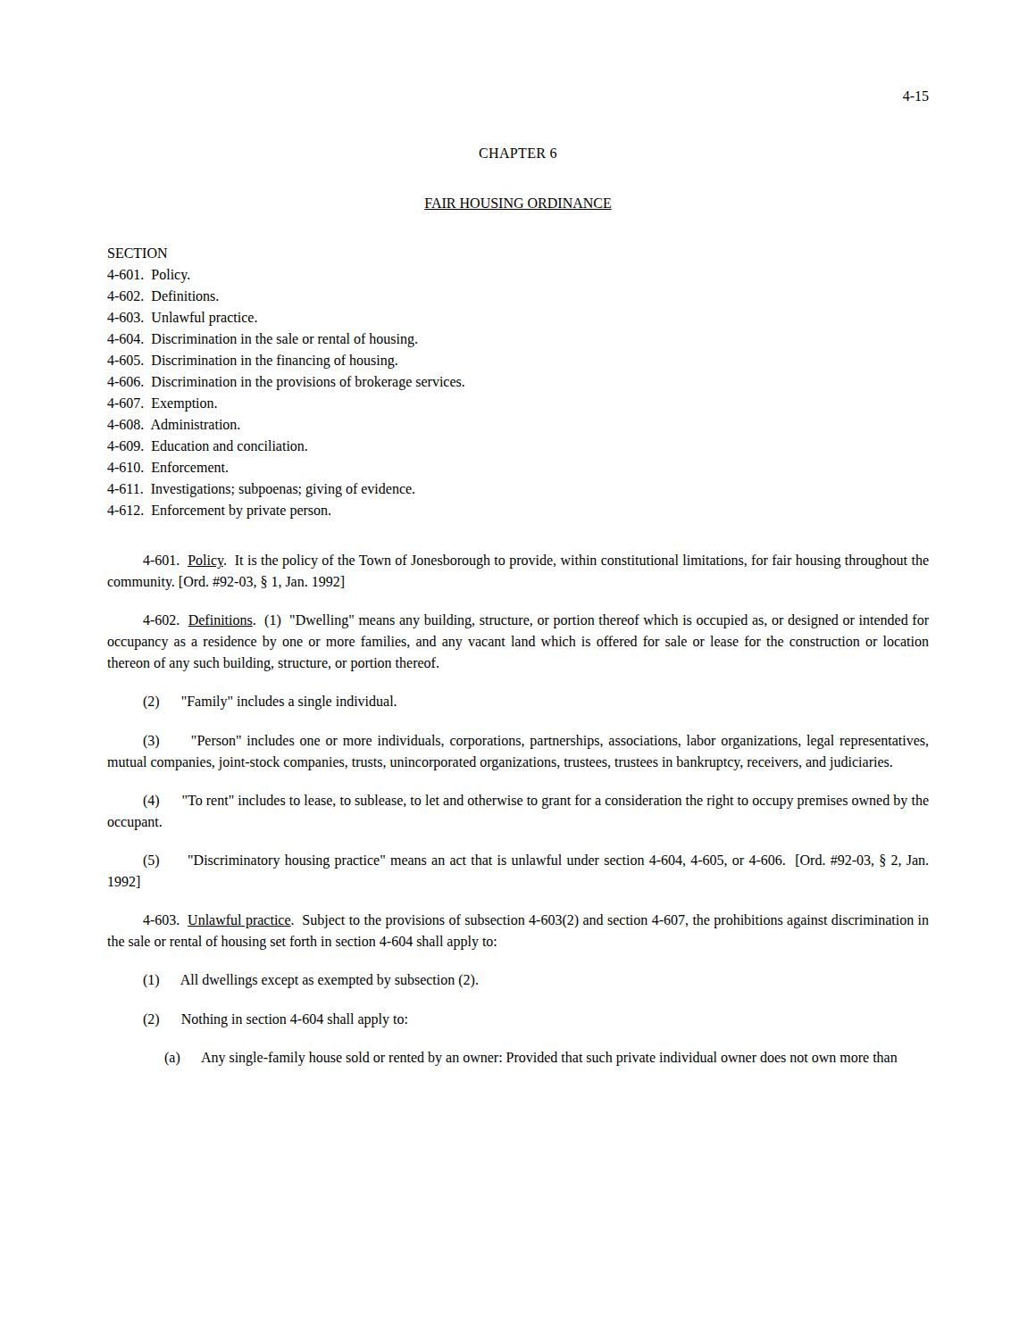4-15
CHAPTER 6
FAIR HOUSING ORDINANCE
SECTION
4-601. Policy.
4-602. Definitions.
4-603. Unlawful practice.
4-604. Discrimination in the sale or rental of housing.
4-605. Discrimination in the financing of housing.
4-606. Discrimination in the provisions of brokerage services.
4-607. Exemption.
4-608. Administration.
4-609. Education and conciliation.
4-610. Enforcement.
4-611. Investigations; subpoenas; giving of evidence.
4-612. Enforcement by private person.
4-601. Policy. It is the policy of the Town of Jonesborough to provide, within constitutional limitations, for fair housing throughout the community. [Ord. #92-03, § 1, Jan. 1992]
4-602. Definitions. (1) "Dwelling" means any building, structure, or portion thereof which is occupied as, or designed or intended for occupancy as a residence by one or more families, and any vacant land which is offered for sale or lease for the construction or location thereon of any such building, structure, or portion thereof.
(2) "Family" includes a single individual.
(3) "Person" includes one or more individuals, corporations, partnerships, associations, labor organizations, legal representatives, mutual companies, joint-stock companies, trusts, unincorporated organizations, trustees, trustees in bankruptcy, receivers, and judiciaries.
(4) "To rent" includes to lease, to sublease, to let and otherwise to grant for a consideration the right to occupy premises owned by the occupant.
(5) "Discriminatory housing practice" means an act that is unlawful under section 4-604, 4-605, or 4-606. [Ord. #92-03, § 2, Jan. 1992]
4-603. Unlawful practice. Subject to the provisions of subsection 4-603(2) and section 4-607, the prohibitions against discrimination in the sale or rental of housing set forth in section 4-604 shall apply to:
(1) All dwellings except as exempted by subsection (2).
(2) Nothing in section 4-604 shall apply to:
(a) Any single-family house sold or rented by an owner: Provided that such private individual owner does not own more than